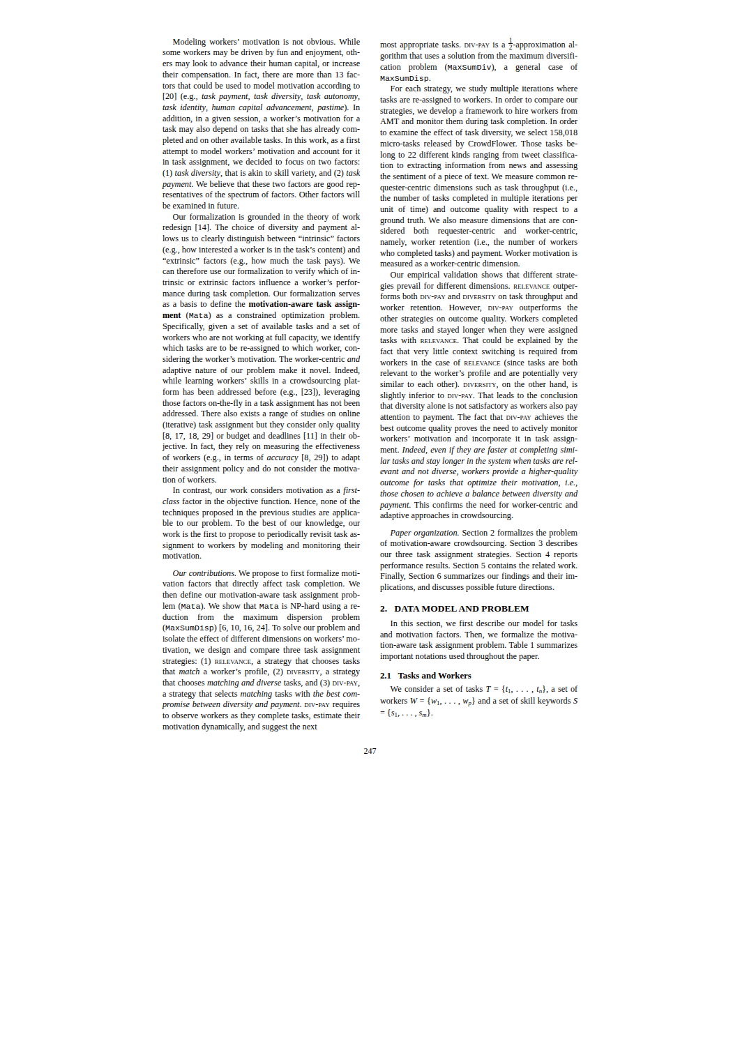Modeling workers’ motivation is not obvious. While some workers may be driven by fun and enjoyment, others may look to advance their human capital, or increase their compensation. In fact, there are more than 13 factors that could be used to model motivation according to [20] (e.g., task payment, task diversity, task autonomy, task identity, human capital advancement, pastime). In addition, in a given session, a worker’s motivation for a task may also depend on tasks that she has already completed and on other available tasks. In this work, as a first attempt to model workers’ motivation and account for it in task assignment, we decided to focus on two factors: (1) task diversity, that is akin to skill variety, and (2) task payment. We believe that these two factors are good representatives of the spectrum of factors. Other factors will be examined in future.
Our formalization is grounded in the theory of work redesign [14]. The choice of diversity and payment allows us to clearly distinguish between “intrinsic” factors (e.g., how interested a worker is in the task’s content) and “extrinsic” factors (e.g., how much the task pays). We can therefore use our formalization to verify which of intrinsic or extrinsic factors influence a worker’s performance during task completion. Our formalization serves as a basis to define the motivation-aware task assignment (Mata) as a constrained optimization problem. Specifically, given a set of available tasks and a set of workers who are not working at full capacity, we identify which tasks are to be re-assigned to which worker, considering the worker’s motivation. The worker-centric and adaptive nature of our problem make it novel. Indeed, while learning workers’ skills in a crowdsourcing platform has been addressed before (e.g., [23]), leveraging those factors on-the-fly in a task assignment has not been addressed. There also exists a range of studies on online (iterative) task assignment but they consider only quality [8, 17, 18, 29] or budget and deadlines [11] in their objective. In fact, they rely on measuring the effectiveness of workers (e.g., in terms of accuracy [8, 29]) to adapt their assignment policy and do not consider the motivation of workers.
In contrast, our work considers motivation as a first-class factor in the objective function. Hence, none of the techniques proposed in the previous studies are applicable to our problem. To the best of our knowledge, our work is the first to propose to periodically revisit task assignment to workers by modeling and monitoring their motivation.
Our contributions. We propose to first formalize motivation factors that directly affect task completion. We then define our motivation-aware task assignment problem (Mata). We show that Mata is NP-hard using a reduction from the maximum dispersion problem (MaxSumDisp) [6, 10, 16, 24]. To solve our problem and isolate the effect of different dimensions on workers’ motivation, we design and compare three task assignment strategies: (1) relevance, a strategy that chooses tasks that match a worker’s profile, (2) diversity, a strategy that chooses matching and diverse tasks, and (3) div-pay, a strategy that selects matching tasks with the best compromise between diversity and payment. div-pay requires to observe workers as they complete tasks, estimate their motivation dynamically, and suggest the next
most appropriate tasks. div-pay is a 12-approximation algorithm that uses a solution from the maximum diversification problem (MaxSumDiv), a general case of MaxSumDisp.
For each strategy, we study multiple iterations where tasks are re-assigned to workers. In order to compare our strategies, we develop a framework to hire workers from AMT and monitor them during task completion. In order to examine the effect of task diversity, we select 158,018 micro-tasks released by CrowdFlower. Those tasks belong to 22 different kinds ranging from tweet classification to extracting information from news and assessing the sentiment of a piece of text. We measure common requester-centric dimensions such as task throughput (i.e., the number of tasks completed in multiple iterations per unit of time) and outcome quality with respect to a ground truth. We also measure dimensions that are considered both requester-centric and worker-centric, namely, worker retention (i.e., the number of workers who completed tasks) and payment. Worker motivation is measured as a worker-centric dimension.
Our empirical validation shows that different strategies prevail for different dimensions. relevance outperforms both div-pay and diversity on task throughput and worker retention. However, div-pay outperforms the other strategies on outcome quality. Workers completed more tasks and stayed longer when they were assigned tasks with relevance. That could be explained by the fact that very little context switching is required from workers in the case of relevance (since tasks are both relevant to the worker’s profile and are potentially very similar to each other). diversity, on the other hand, is slightly inferior to div-pay. That leads to the conclusion that diversity alone is not satisfactory as workers also pay attention to payment. The fact that div-pay achieves the best outcome quality proves the need to actively monitor workers’ motivation and incorporate it in task assignment. Indeed, even if they are faster at completing similar tasks and stay longer in the system when tasks are relevant and not diverse, workers provide a higher-quality outcome for tasks that optimize their motivation, i.e., those chosen to achieve a balance between diversity and payment. This confirms the need for worker-centric and adaptive approaches in crowdsourcing.
Paper organization. Section 2 formalizes the problem of motivation-aware crowdsourcing. Section 3 describes our three task assignment strategies. Section 4 reports performance results. Section 5 contains the related work. Finally, Section 6 summarizes our findings and their implications, and discusses possible future directions.
2. DATA MODEL AND PROBLEM
In this section, we first describe our model for tasks and motivation factors. Then, we formalize the motivation-aware task assignment problem. Table 1 summarizes important notations used throughout the paper.
2.1 Tasks and Workers
We consider a set of tasks T = {t1, . . . , tn}, a set of workers W = {w1, . . . , wp} and a set of skill keywords S = {s1, . . . , sm}.
247